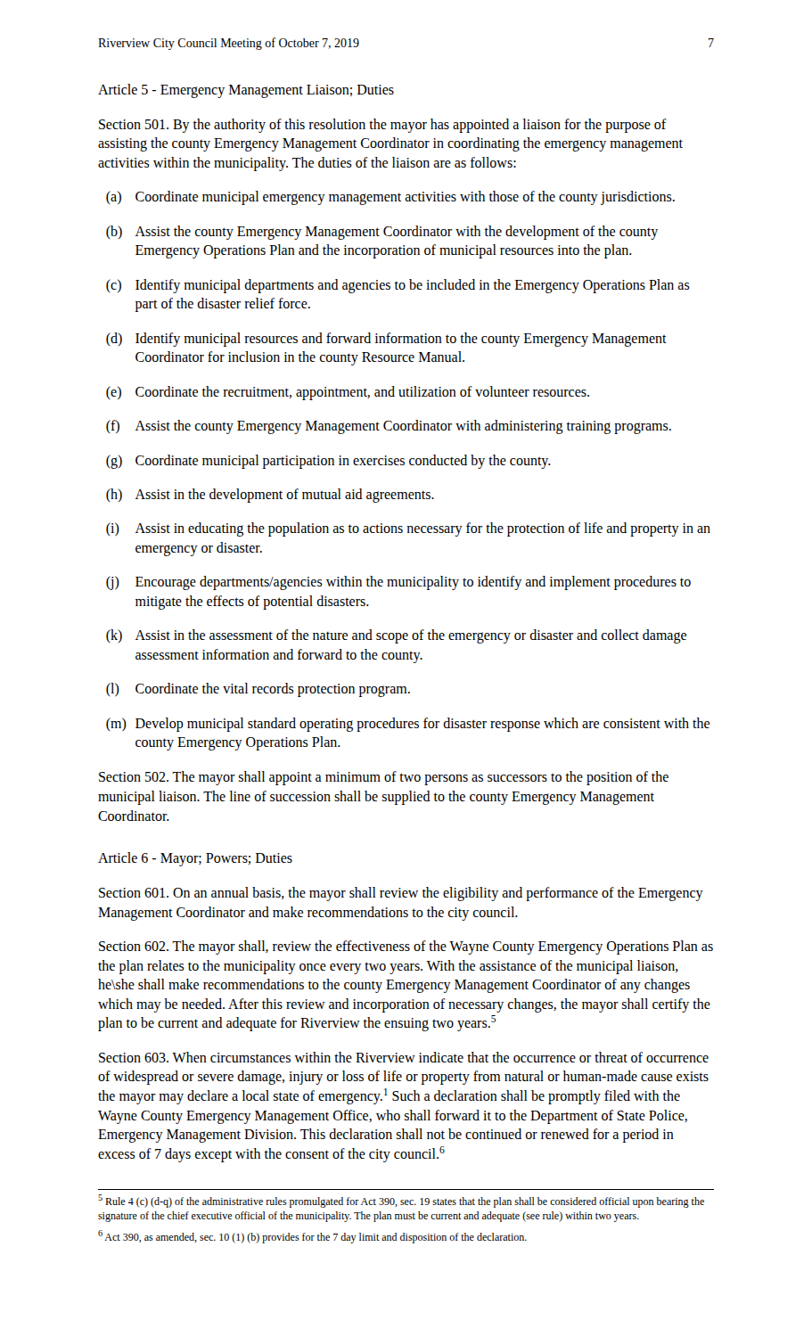Riverview City Council Meeting of October 7, 2019 7
Article 5 - Emergency Management Liaison; Duties
Section 501. By the authority of this resolution the mayor has appointed a liaison for the purpose of assisting the county Emergency Management Coordinator in coordinating the emergency management activities within the municipality. The duties of the liaison are as follows:
(a) Coordinate municipal emergency management activities with those of the county jurisdictions.
(b) Assist the county Emergency Management Coordinator with the development of the county Emergency Operations Plan and the incorporation of municipal resources into the plan.
(c) Identify municipal departments and agencies to be included in the Emergency Operations Plan as part of the disaster relief force.
(d) Identify municipal resources and forward information to the county Emergency Management Coordinator for inclusion in the county Resource Manual.
(e) Coordinate the recruitment, appointment, and utilization of volunteer resources.
(f) Assist the county Emergency Management Coordinator with administering training programs.
(g) Coordinate municipal participation in exercises conducted by the county.
(h) Assist in the development of mutual aid agreements.
(i) Assist in educating the population as to actions necessary for the protection of life and property in an emergency or disaster.
(j) Encourage departments/agencies within the municipality to identify and implement procedures to mitigate the effects of potential disasters.
(k) Assist in the assessment of the nature and scope of the emergency or disaster and collect damage assessment information and forward to the county.
(l) Coordinate the vital records protection program.
(m) Develop municipal standard operating procedures for disaster response which are consistent with the county Emergency Operations Plan.
Section 502. The mayor shall appoint a minimum of two persons as successors to the position of the municipal liaison. The line of succession shall be supplied to the county Emergency Management Coordinator.
Article 6 - Mayor; Powers; Duties
Section 601. On an annual basis, the mayor shall review the eligibility and performance of the Emergency Management Coordinator and make recommendations to the city council.
Section 602. The mayor shall, review the effectiveness of the Wayne County Emergency Operations Plan as the plan relates to the municipality once every two years. With the assistance of the municipal liaison, he\she shall make recommendations to the county Emergency Management Coordinator of any changes which may be needed. After this review and incorporation of necessary changes, the mayor shall certify the plan to be current and adequate for Riverview the ensuing two years.5
Section 603. When circumstances within the Riverview indicate that the occurrence or threat of occurrence of widespread or severe damage, injury or loss of life or property from natural or human-made cause exists the mayor may declare a local state of emergency.1 Such a declaration shall be promptly filed with the Wayne County Emergency Management Office, who shall forward it to the Department of State Police, Emergency Management Division. This declaration shall not be continued or renewed for a period in excess of 7 days except with the consent of the city council.6
5 Rule 4 (c) (d-q) of the administrative rules promulgated for Act 390, sec. 19 states that the plan shall be considered official upon bearing the signature of the chief executive official of the municipality. The plan must be current and adequate (see rule) within two years.
6 Act 390, as amended, sec. 10 (1) (b) provides for the 7 day limit and disposition of the declaration.